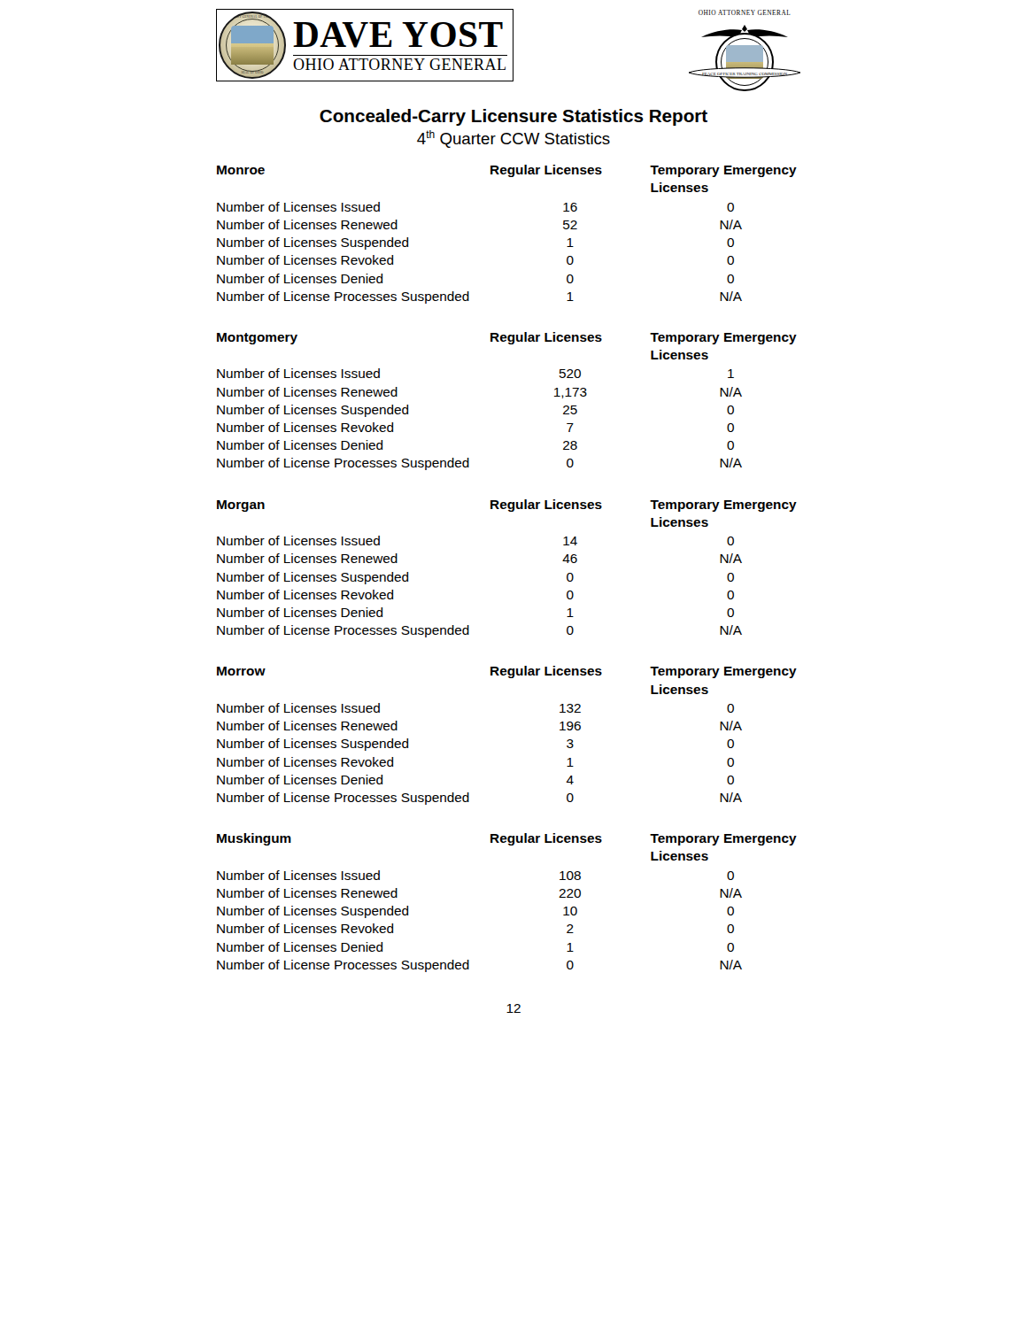ATTORNEY GENERAL OF THE STATE
SEAL OF OHIO
DAVE YOST
OHIO ATTORNEY GENERAL
OHIO ATTORNEY GENERAL
PEACE OFFICER TRAINING COMMISSION
Concealed-Carry Licensure Statistics Report
4th Quarter CCW Statistics
| Monroe | Regular Licenses | Temporary Emergency Licenses |
| --- | --- | --- |
| Number of Licenses Issued | 16 | 0 |
| Number of Licenses Renewed | 52 | N/A |
| Number of Licenses Suspended | 1 | 0 |
| Number of Licenses Revoked | 0 | 0 |
| Number of Licenses Denied | 0 | 0 |
| Number of License Processes Suspended | 1 | N/A |
| Montgomery | Regular Licenses | Temporary Emergency Licenses |
| --- | --- | --- |
| Number of Licenses Issued | 520 | 1 |
| Number of Licenses Renewed | 1,173 | N/A |
| Number of Licenses Suspended | 25 | 0 |
| Number of Licenses Revoked | 7 | 0 |
| Number of Licenses Denied | 28 | 0 |
| Number of License Processes Suspended | 0 | N/A |
| Morgan | Regular Licenses | Temporary Emergency Licenses |
| --- | --- | --- |
| Number of Licenses Issued | 14 | 0 |
| Number of Licenses Renewed | 46 | N/A |
| Number of Licenses Suspended | 0 | 0 |
| Number of Licenses Revoked | 0 | 0 |
| Number of Licenses Denied | 1 | 0 |
| Number of License Processes Suspended | 0 | N/A |
| Morrow | Regular Licenses | Temporary Emergency Licenses |
| --- | --- | --- |
| Number of Licenses Issued | 132 | 0 |
| Number of Licenses Renewed | 196 | N/A |
| Number of Licenses Suspended | 3 | 0 |
| Number of Licenses Revoked | 1 | 0 |
| Number of Licenses Denied | 4 | 0 |
| Number of License Processes Suspended | 0 | N/A |
| Muskingum | Regular Licenses | Temporary Emergency Licenses |
| --- | --- | --- |
| Number of Licenses Issued | 108 | 0 |
| Number of Licenses Renewed | 220 | N/A |
| Number of Licenses Suspended | 10 | 0 |
| Number of Licenses Revoked | 2 | 0 |
| Number of Licenses Denied | 1 | 0 |
| Number of License Processes Suspended | 0 | N/A |
12